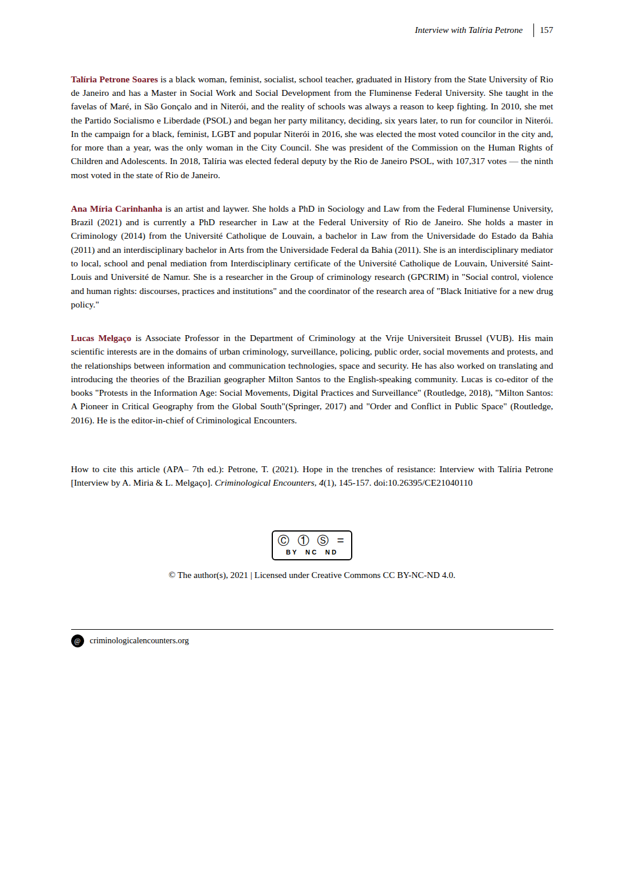Interview with Talíria Petrone 157
Talíria Petrone Soares is a black woman, feminist, socialist, school teacher, graduated in History from the State University of Rio de Janeiro and has a Master in Social Work and Social Development from the Fluminense Federal University. She taught in the favelas of Maré, in São Gonçalo and in Niterói, and the reality of schools was always a reason to keep fighting. In 2010, she met the Partido Socialismo e Liberdade (PSOL) and began her party militancy, deciding, six years later, to run for councilor in Niterói. In the campaign for a black, feminist, LGBT and popular Niterói in 2016, she was elected the most voted councilor in the city and, for more than a year, was the only woman in the City Council. She was president of the Commission on the Human Rights of Children and Adolescents. In 2018, Talíria was elected federal deputy by the Rio de Janeiro PSOL, with 107,317 votes — the ninth most voted in the state of Rio de Janeiro.
Ana Míria Carinhanha is an artist and laywer. She holds a PhD in Sociology and Law from the Federal Fluminense University, Brazil (2021) and is currently a PhD researcher in Law at the Federal University of Rio de Janeiro. She holds a master in Criminology (2014) from the Université Catholique de Louvain, a bachelor in Law from the Universidade do Estado da Bahia (2011) and an interdisciplinary bachelor in Arts from the Universidade Federal da Bahia (2011). She is an interdisciplinary mediator to local, school and penal mediation from Interdisciplinary certificate of the Université Catholique de Louvain, Université Saint-Louis and Université de Namur. She is a researcher in the Group of criminology research (GPCRIM) in "Social control, violence and human rights: discourses, practices and institutions" and the coordinator of the research area of "Black Initiative for a new drug policy."
Lucas Melgaço is Associate Professor in the Department of Criminology at the Vrije Universiteit Brussel (VUB). His main scientific interests are in the domains of urban criminology, surveillance, policing, public order, social movements and protests, and the relationships between information and communication technologies, space and security. He has also worked on translating and introducing the theories of the Brazilian geographer Milton Santos to the English-speaking community. Lucas is co-editor of the books "Protests in the Information Age: Social Movements, Digital Practices and Surveillance" (Routledge, 2018), "Milton Santos: A Pioneer in Critical Geography from the Global South"(Springer, 2017) and "Order and Conflict in Public Space" (Routledge, 2016). He is the editor-in-chief of Criminological Encounters.
How to cite this article (APA– 7th ed.): Petrone, T. (2021). Hope in the trenches of resistance: Interview with Talíria Petrone [Interview by A. Miria & L. Melgaço]. Criminological Encounters, 4(1), 145-157. doi:10.26395/CE21040110
Ⓒ ① Ⓢ = BY NC ND
© The author(s), 2021 | Licensed under Creative Commons CC BY-NC-ND 4.0.
@ criminologicalencounters.org